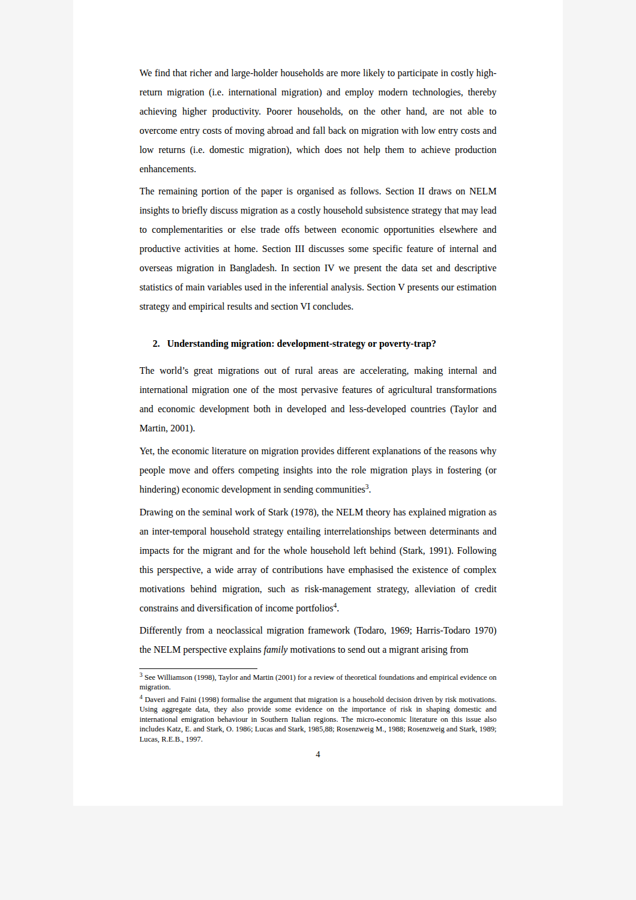We find that richer and large-holder households are more likely to participate in costly high-return migration (i.e. international migration) and employ modern technologies, thereby achieving higher productivity. Poorer households, on the other hand, are not able to overcome entry costs of moving abroad and fall back on migration with low entry costs and low returns (i.e. domestic migration), which does not help them to achieve production enhancements.
The remaining portion of the paper is organised as follows. Section II draws on NELM insights to briefly discuss migration as a costly household subsistence strategy that may lead to complementarities or else trade offs between economic opportunities elsewhere and productive activities at home. Section III discusses some specific feature of internal and overseas migration in Bangladesh. In section IV we present the data set and descriptive statistics of main variables used in the inferential analysis. Section V presents our estimation strategy and empirical results and section VI concludes.
2. Understanding migration: development-strategy or poverty-trap?
The world’s great migrations out of rural areas are accelerating, making internal and international migration one of the most pervasive features of agricultural transformations and economic development both in developed and less-developed countries (Taylor and Martin, 2001).
Yet, the economic literature on migration provides different explanations of the reasons why people move and offers competing insights into the role migration plays in fostering (or hindering) economic development in sending communities3.
Drawing on the seminal work of Stark (1978), the NELM theory has explained migration as an inter-temporal household strategy entailing interrelationships between determinants and impacts for the migrant and for the whole household left behind (Stark, 1991). Following this perspective, a wide array of contributions have emphasised the existence of complex motivations behind migration, such as risk-management strategy, alleviation of credit constrains and diversification of income portfolios4.
Differently from a neoclassical migration framework (Todaro, 1969; Harris-Todaro 1970) the NELM perspective explains family motivations to send out a migrant arising from
3 See Williamson (1998), Taylor and Martin (2001) for a review of theoretical foundations and empirical evidence on migration.
4 Daveri and Faini (1998) formalise the argument that migration is a household decision driven by risk motivations. Using aggregate data, they also provide some evidence on the importance of risk in shaping domestic and international emigration behaviour in Southern Italian regions. The micro-economic literature on this issue also includes Katz, E. and Stark, O. 1986; Lucas and Stark, 1985,88; Rosenzweig M., 1988; Rosenzweig and Stark, 1989; Lucas, R.E.B., 1997.
4